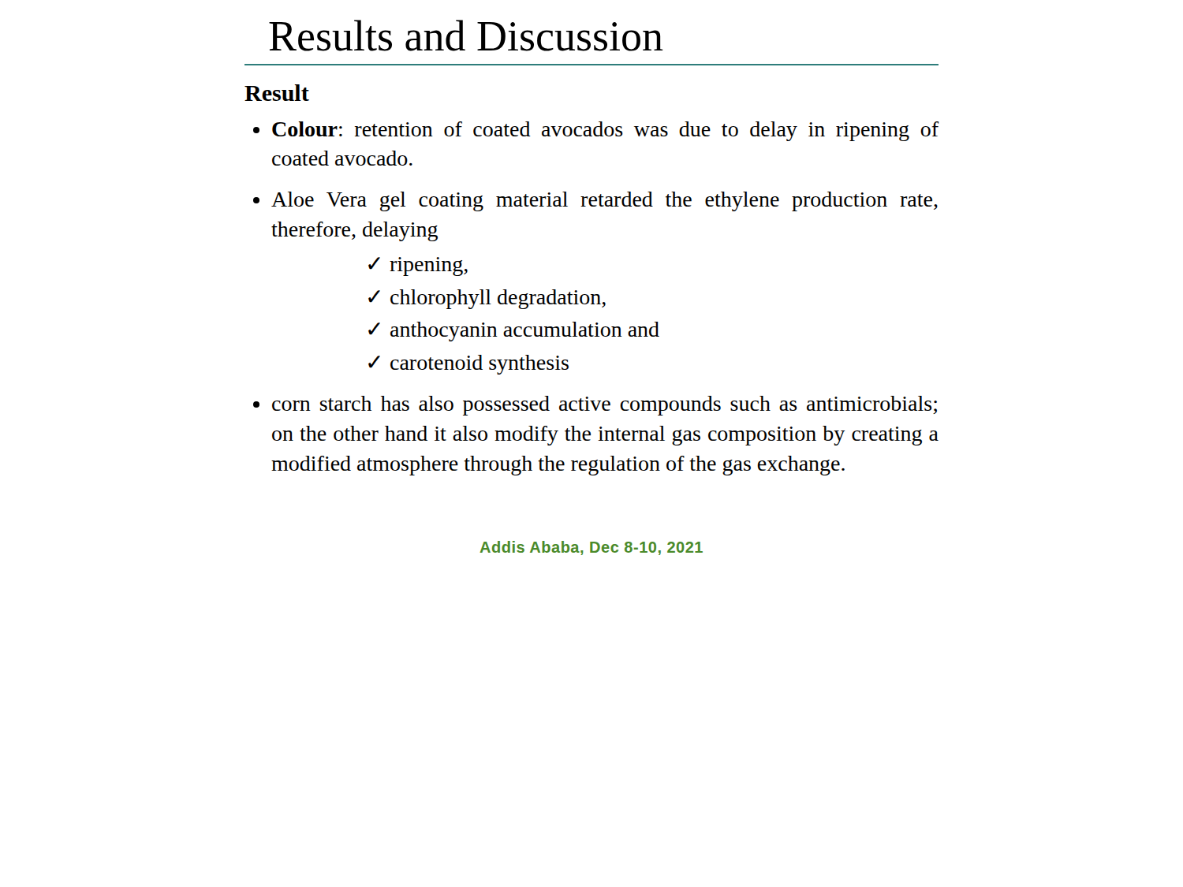Results and Discussion
Result
Colour: retention of coated avocados was due to delay in ripening of coated avocado.
Aloe Vera gel coating material retarded the ethylene production rate, therefore, delaying
ripening,
chlorophyll degradation,
anthocyanin accumulation and
carotenoid synthesis
corn starch has also possessed active compounds such as antimicrobials; on the other hand it also modify the internal gas composition by creating a modified atmosphere through the regulation of the gas exchange.
Addis Ababa, Dec 8-10, 2021